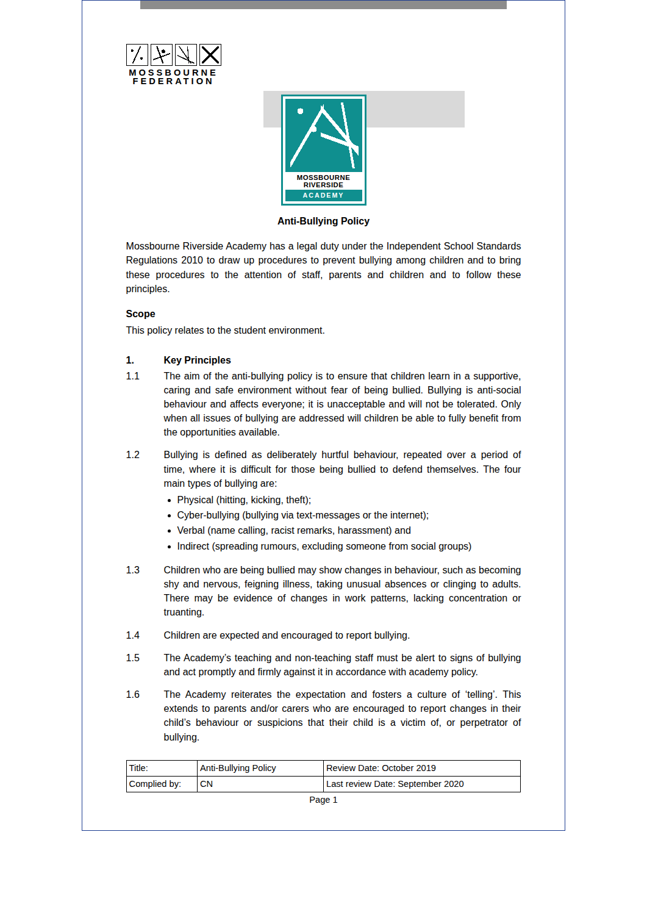MOSSBOURNE
FEDERATION
MOSSBOURNE
RIVERSIDE
ACADEMY
Anti-Bullying Policy
Mossbourne Riverside Academy has a legal duty under the Independent School Standards Regulations 2010 to draw up procedures to prevent bullying among children and to bring these procedures to the attention of staff, parents and children and to follow these principles.
Scope
This policy relates to the student environment.
1.
Key Principles
1.1
The aim of the anti-bullying policy is to ensure that children learn in a supportive, caring and safe environment without fear of being bullied. Bullying is anti-social behaviour and affects everyone; it is unacceptable and will not be tolerated. Only when all issues of bullying are addressed will children be able to fully benefit from the opportunities available.
1.2
Bullying is defined as deliberately hurtful behaviour, repeated over a period of time, where it is difficult for those being bullied to defend themselves. The four main types of bullying are:
Physical (hitting, kicking, theft);
Cyber-bullying (bullying via text-messages or the internet);
Verbal (name calling, racist remarks, harassment) and
Indirect (spreading rumours, excluding someone from social groups)
1.3
Children who are being bullied may show changes in behaviour, such as becoming shy and nervous, feigning illness, taking unusual absences or clinging to adults. There may be evidence of changes in work patterns, lacking concentration or truanting.
1.4
Children are expected and encouraged to report bullying.
1.5
The Academy’s teaching and non-teaching staff must be alert to signs of bullying and act promptly and firmly against it in accordance with academy policy.
1.6
The Academy reiterates the expectation and fosters a culture of ‘telling’. This extends to parents and/or carers who are encouraged to report changes in their child’s behaviour or suspicions that their child is a victim of, or perpetrator of bullying.
| Title: | Anti-Bullying Policy | Review Date: October 2019 |
| Complied by: | CN | Last review Date: September 2020 |
Page 1